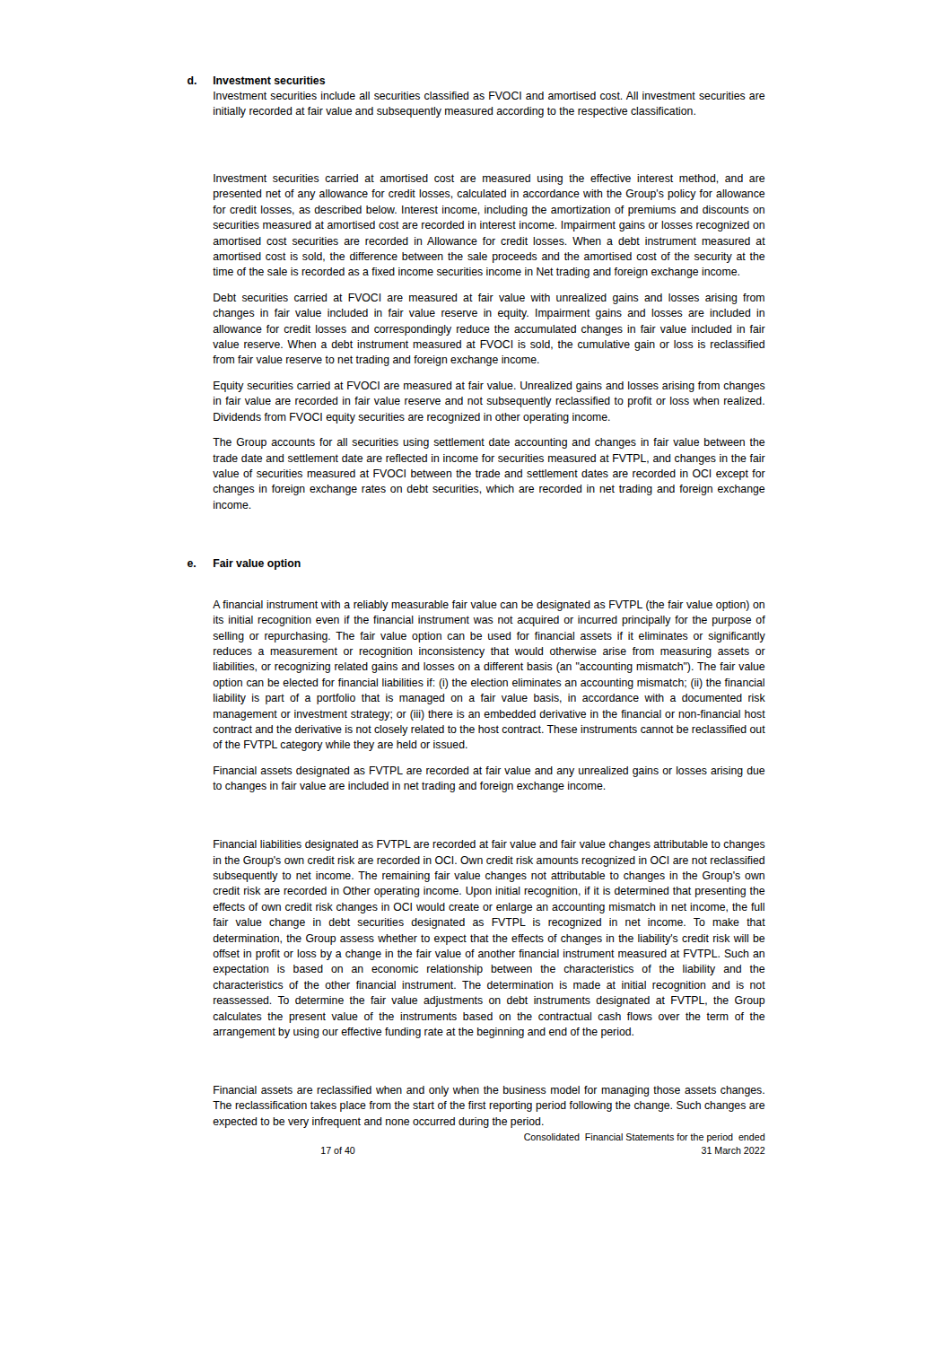d.
Investment securities
Investment securities include all securities classified as FVOCI and amortised cost. All investment securities are initially recorded at fair value and subsequently measured according to the respective classification.
Investment securities carried at amortised cost are measured using the effective interest method, and are presented net of any allowance for credit losses, calculated in accordance with the Group's policy for allowance for credit losses, as described below. Interest income, including the amortization of premiums and discounts on securities measured at amortised cost are recorded in interest income. Impairment gains or losses recognized on amortised cost securities are recorded in Allowance for credit losses. When a debt instrument measured at amortised cost is sold, the difference between the sale proceeds and the amortised cost of the security at the time of the sale is recorded as a fixed income securities income in Net trading and foreign exchange income.
Debt securities carried at FVOCI are measured at fair value with unrealized gains and losses arising from changes in fair value included in fair value reserve in equity. Impairment gains and losses are included in allowance for credit losses and correspondingly reduce the accumulated changes in fair value included in fair value reserve. When a debt instrument measured at FVOCI is sold, the cumulative gain or loss is reclassified from fair value reserve to net trading and foreign exchange income.
Equity securities carried at FVOCI are measured at fair value. Unrealized gains and losses arising from changes in fair value are recorded in fair value reserve and not subsequently reclassified to profit or loss when realized. Dividends from FVOCI equity securities are recognized in other operating income.
The Group accounts for all securities using settlement date accounting and changes in fair value between the trade date and settlement date are reflected in income for securities measured at FVTPL, and changes in the fair value of securities measured at FVOCI between the trade and settlement dates are recorded in OCI except for changes in foreign exchange rates on debt securities, which are recorded in net trading and foreign exchange income.
e.
Fair value option
A financial instrument with a reliably measurable fair value can be designated as FVTPL (the fair value option) on its initial recognition even if the financial instrument was not acquired or incurred principally for the purpose of selling or repurchasing. The fair value option can be used for financial assets if it eliminates or significantly reduces a measurement or recognition inconsistency that would otherwise arise from measuring assets or liabilities, or recognizing related gains and losses on a different basis (an "accounting mismatch"). The fair value option can be elected for financial liabilities if: (i) the election eliminates an accounting mismatch; (ii) the financial liability is part of a portfolio that is managed on a fair value basis, in accordance with a documented risk management or investment strategy; or (iii) there is an embedded derivative in the financial or non-financial host contract and the derivative is not closely related to the host contract. These instruments cannot be reclassified out of the FVTPL category while they are held or issued.
Financial assets designated as FVTPL are recorded at fair value and any unrealized gains or losses arising due to changes in fair value are included in net trading and foreign exchange income.
Financial liabilities designated as FVTPL are recorded at fair value and fair value changes attributable to changes in the Group's own credit risk are recorded in OCI. Own credit risk amounts recognized in OCI are not reclassified subsequently to net income. The remaining fair value changes not attributable to changes in the Group's own credit risk are recorded in Other operating income. Upon initial recognition, if it is determined that presenting the effects of own credit risk changes in OCI would create or enlarge an accounting mismatch in net income, the full fair value change in debt securities designated as FVTPL is recognized in net income. To make that determination, the Group assess whether to expect that the effects of changes in the liability's credit risk will be offset in profit or loss by a change in the fair value of another financial instrument measured at FVTPL. Such an expectation is based on an economic relationship between the characteristics of the liability and the characteristics of the other financial instrument. The determination is made at initial recognition and is not reassessed. To determine the fair value adjustments on debt instruments designated at FVTPL, the Group calculates the present value of the instruments based on the contractual cash flows over the term of the arrangement by using our effective funding rate at the beginning and end of the period.
Financial assets are reclassified when and only when the business model for managing those assets changes. The reclassification takes place from the start of the first reporting period following the change. Such changes are expected to be very infrequent and none occurred during the period.
17 of 40
Consolidated Financial Statements for the period ended
31 March 2022